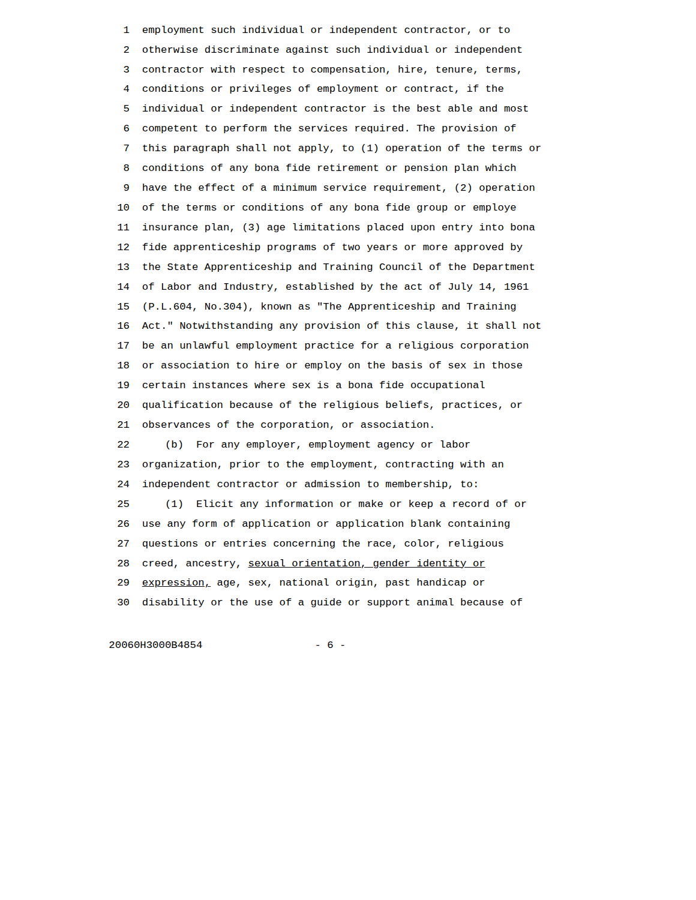employment such individual or independent contractor, or to
otherwise discriminate against such individual or independent
contractor with respect to compensation, hire, tenure, terms,
conditions or privileges of employment or contract, if the
individual or independent contractor is the best able and most
competent to perform the services required. The provision of
this paragraph shall not apply, to (1) operation of the terms or
conditions of any bona fide retirement or pension plan which
have the effect of a minimum service requirement, (2) operation
of the terms or conditions of any bona fide group or employe
insurance plan, (3) age limitations placed upon entry into bona
fide apprenticeship programs of two years or more approved by
the State Apprenticeship and Training Council of the Department
of Labor and Industry, established by the act of July 14, 1961
(P.L.604, No.304), known as "The Apprenticeship and Training
Act." Notwithstanding any provision of this clause, it shall not
be an unlawful employment practice for a religious corporation
or association to hire or employ on the basis of sex in those
certain instances where sex is a bona fide occupational
qualification because of the religious beliefs, practices, or
observances of the corporation, or association.
(b) For any employer, employment agency or labor
organization, prior to the employment, contracting with an
independent contractor or admission to membership, to:
(1) Elicit any information or make or keep a record of or
use any form of application or application blank containing
questions or entries concerning the race, color, religious
creed, ancestry, sexual orientation, gender identity or
expression, age, sex, national origin, past handicap or
disability or the use of a guide or support animal because of
20060H3000B4854 - 6 -